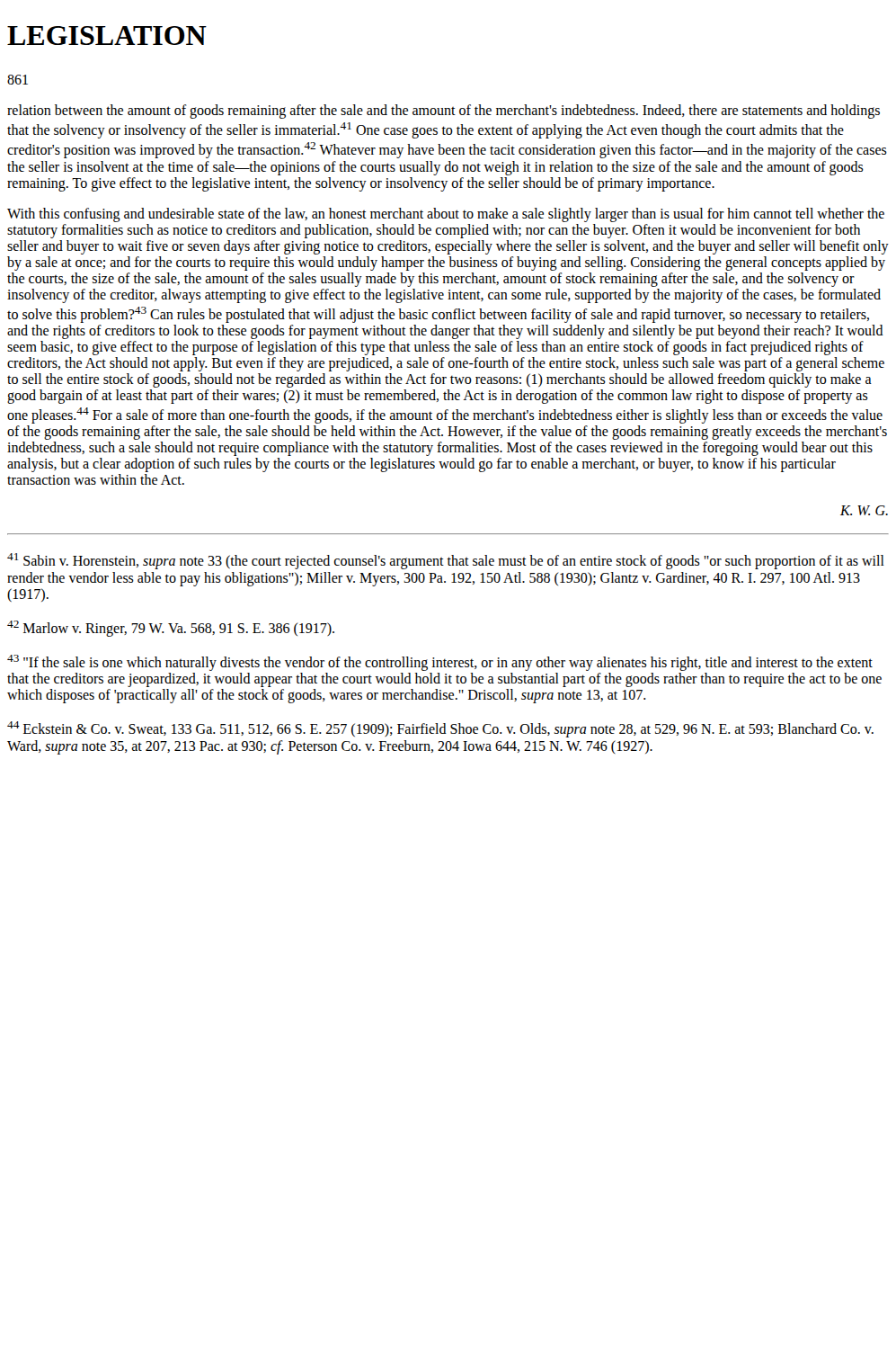LEGISLATION
861
relation between the amount of goods remaining after the sale and the amount of the merchant's indebtedness. Indeed, there are statements and holdings that the solvency or insolvency of the seller is immaterial.41 One case goes to the extent of applying the Act even though the court admits that the creditor's position was improved by the transaction.42 Whatever may have been the tacit consideration given this factor—and in the majority of the cases the seller is insolvent at the time of sale—the opinions of the courts usually do not weigh it in relation to the size of the sale and the amount of goods remaining. To give effect to the legislative intent, the solvency or insolvency of the seller should be of primary importance.
With this confusing and undesirable state of the law, an honest merchant about to make a sale slightly larger than is usual for him cannot tell whether the statutory formalities such as notice to creditors and publication, should be complied with; nor can the buyer. Often it would be inconvenient for both seller and buyer to wait five or seven days after giving notice to creditors, especially where the seller is solvent, and the buyer and seller will benefit only by a sale at once; and for the courts to require this would unduly hamper the business of buying and selling. Considering the general concepts applied by the courts, the size of the sale, the amount of the sales usually made by this merchant, amount of stock remaining after the sale, and the solvency or insolvency of the creditor, always attempting to give effect to the legislative intent, can some rule, supported by the majority of the cases, be formulated to solve this problem?43 Can rules be postulated that will adjust the basic conflict between facility of sale and rapid turnover, so necessary to retailers, and the rights of creditors to look to these goods for payment without the danger that they will suddenly and silently be put beyond their reach? It would seem basic, to give effect to the purpose of legislation of this type that unless the sale of less than an entire stock of goods in fact prejudiced rights of creditors, the Act should not apply. But even if they are prejudiced, a sale of one-fourth of the entire stock, unless such sale was part of a general scheme to sell the entire stock of goods, should not be regarded as within the Act for two reasons: (1) merchants should be allowed freedom quickly to make a good bargain of at least that part of their wares; (2) it must be remembered, the Act is in derogation of the common law right to dispose of property as one pleases.44 For a sale of more than one-fourth the goods, if the amount of the merchant's indebtedness either is slightly less than or exceeds the value of the goods remaining after the sale, the sale should be held within the Act. However, if the value of the goods remaining greatly exceeds the merchant's indebtedness, such a sale should not require compliance with the statutory formalities. Most of the cases reviewed in the foregoing would bear out this analysis, but a clear adoption of such rules by the courts or the legislatures would go far to enable a merchant, or buyer, to know if his particular transaction was within the Act.
K. W. G.
41 Sabin v. Horenstein, supra note 33 (the court rejected counsel's argument that sale must be of an entire stock of goods "or such proportion of it as will render the vendor less able to pay his obligations"); Miller v. Myers, 300 Pa. 192, 150 Atl. 588 (1930); Glantz v. Gardiner, 40 R. I. 297, 100 Atl. 913 (1917).
42 Marlow v. Ringer, 79 W. Va. 568, 91 S. E. 386 (1917).
43 "If the sale is one which naturally divests the vendor of the controlling interest, or in any other way alienates his right, title and interest to the extent that the creditors are jeopardized, it would appear that the court would hold it to be a substantial part of the goods rather than to require the act to be one which disposes of 'practically all' of the stock of goods, wares or merchandise." Driscoll, supra note 13, at 107.
44 Eckstein & Co. v. Sweat, 133 Ga. 511, 512, 66 S. E. 257 (1909); Fairfield Shoe Co. v. Olds, supra note 28, at 529, 96 N. E. at 593; Blanchard Co. v. Ward, supra note 35, at 207, 213 Pac. at 930; cf. Peterson Co. v. Freeburn, 204 Iowa 644, 215 N. W. 746 (1927).